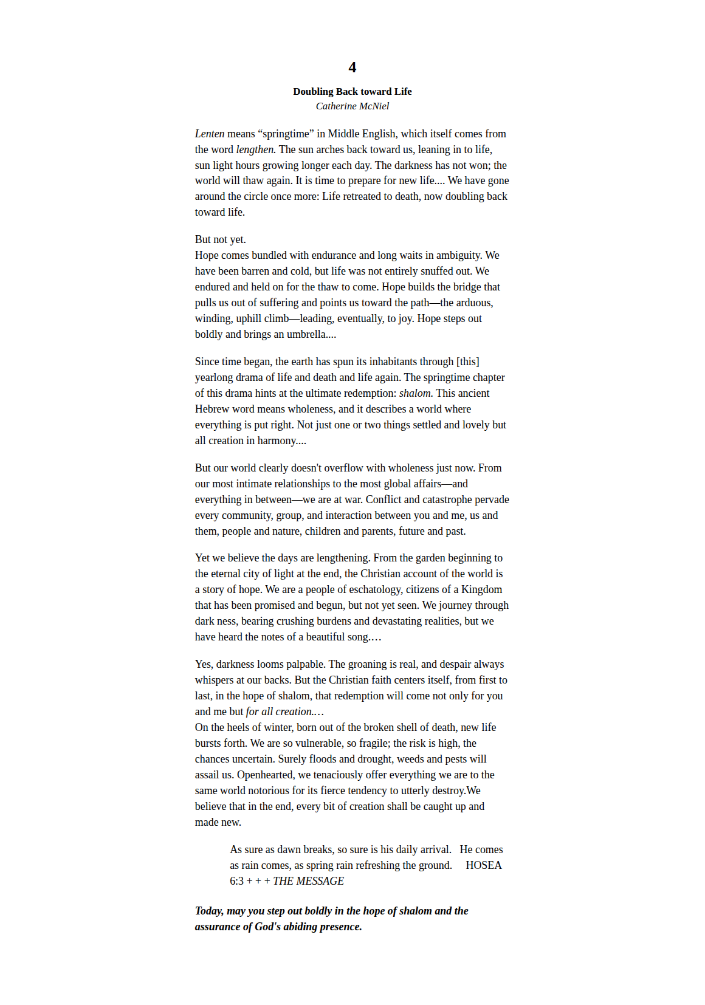4
Doubling Back toward Life
Catherine McNiel
Lenten means “springtime” in Middle English, which itself comes from the word lengthen. The sun arches back toward us, leaning in to life, sun light hours growing longer each day. The darkness has not won; the world will thaw again. It is time to prepare for new life.... We have gone around the circle once more: Life retreated to death, now doubling back toward life.
But not yet.
Hope comes bundled with endurance and long waits in ambiguity. We have been barren and cold, but life was not entirely snuffed out. We endured and held on for the thaw to come. Hope builds the bridge that pulls us out of suffering and points us toward the path—the arduous, winding, uphill climb—leading, eventually, to joy. Hope steps out boldly and brings an umbrella....
Since time began, the earth has spun its inhabitants through [this] yearlong drama of life and death and life again. The springtime chapter of this drama hints at the ultimate redemption: shalom. This ancient Hebrew word means wholeness, and it describes a world where everything is put right. Not just one or two things settled and lovely but all creation in harmony....
But our world clearly doesn't overflow with wholeness just now. From our most intimate relationships to the most global affairs—and everything in between—we are at war. Conflict and catastrophe pervade every community, group, and interaction between you and me, us and them, people and nature, children and parents, future and past.
Yet we believe the days are lengthening. From the garden beginning to the eternal city of light at the end, the Christian account of the world is a story of hope. We are a people of eschatology, citizens of a Kingdom that has been promised and begun, but not yet seen. We journey through dark ness, bearing crushing burdens and devastating realities, but we have heard the notes of a beautiful song.…
Yes, darkness looms palpable. The groaning is real, and despair always whispers at our backs. But the Christian faith centers itself, from first to last, in the hope of shalom, that redemption will come not only for you and me but for all creation.…
On the heels of winter, born out of the broken shell of death, new life bursts forth. We are so vulnerable, so fragile; the risk is high, the chances uncertain. Surely floods and drought, weeds and pests will assail us. Openhearted, we tenaciously offer everything we are to the same world notorious for its fierce tendency to utterly destroy.We believe that in the end, every bit of creation shall be caught up and made new.
As sure as dawn breaks, so sure is his daily arrival. He comes as rain comes, as spring rain refreshing the ground. HOSEA 6:3 + + + THE MESSAGE
Today, may you step out boldly in the hope of shalom and the assurance of God's abiding presence.